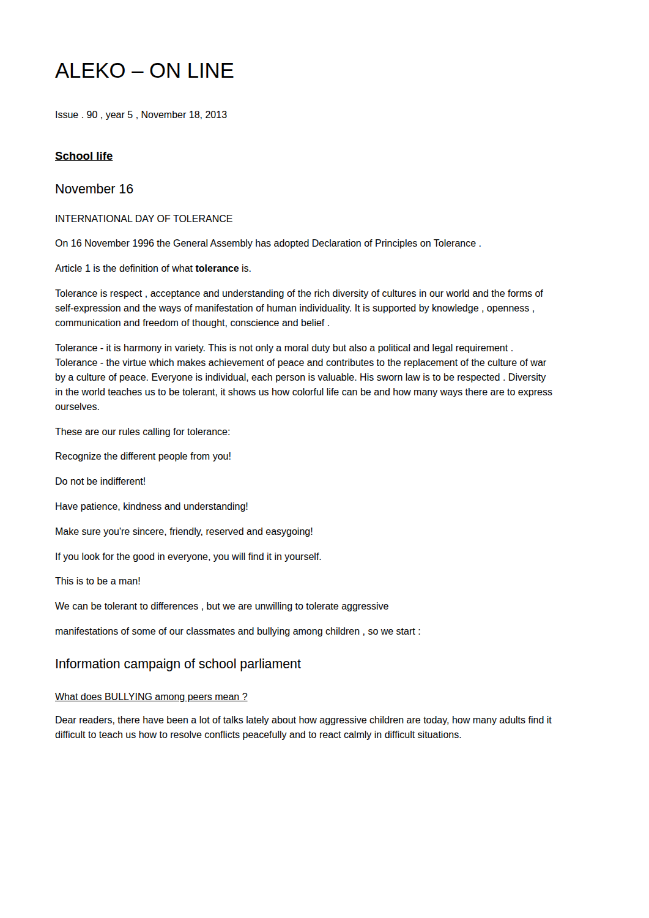ALEKO – ON LINE
Issue . 90 , year 5 , November 18, 2013
School life
November 16
INTERNATIONAL DAY OF TOLERANCE
On 16 November 1996 the General Assembly has adopted Declaration of Principles on Tolerance .
Article 1 is the definition of what tolerance is.
Tolerance is respect , acceptance and understanding of the rich diversity of cultures in our world and the forms of self-expression and the ways of manifestation of human individuality. It is supported by knowledge , openness , communication and freedom of thought, conscience and belief .
Tolerance - it is harmony in variety. This is not only a moral duty but also a political and legal requirement . Tolerance - the virtue which makes achievement of peace and contributes to the replacement of the culture of war by a culture of peace. Everyone is individual, each person is valuable. His sworn law is to be respected . Diversity in the world teaches us to be tolerant, it shows us how colorful life can be and how many ways there are to express ourselves.
These are our rules calling for tolerance:
Recognize the different people from you!
Do not be indifferent!
Have patience, kindness and understanding!
Make sure you're sincere, friendly, reserved and easygoing!
If you look for the good in everyone, you will find it in yourself.
This is to be a man!
We can be tolerant to differences , but we are unwilling to tolerate aggressive
manifestations of some of our classmates and bullying among children , so we start :
Information campaign of school parliament
What does BULLYING among peers mean ?
Dear readers, there have been a lot of talks lately about how aggressive children are today, how many adults find it difficult to teach us how to resolve conflicts peacefully and to react calmly in difficult situations.